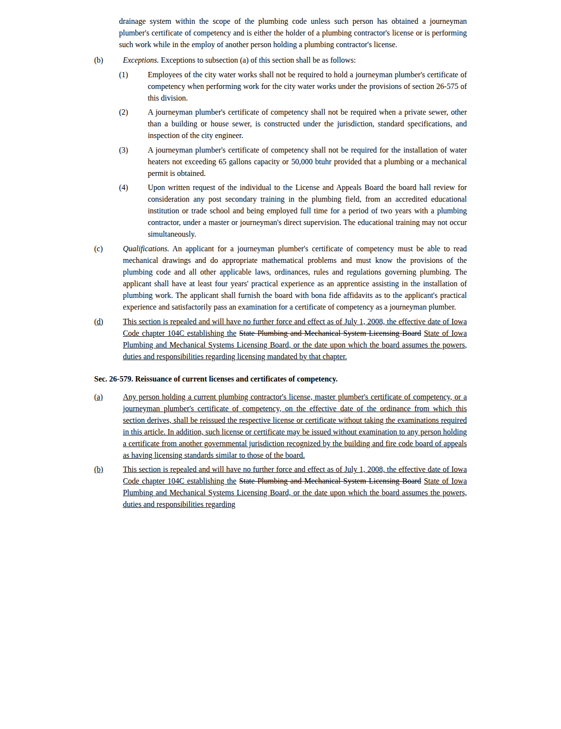drainage system within the scope of the plumbing code unless such person has obtained a journeyman plumber's certificate of competency and is either the holder of a plumbing contractor's license or is performing such work while in the employ of another person holding a plumbing contractor's license.
(b)
Exceptions. Exceptions to subsection (a) of this section shall be as follows:
(1)
Employees of the city water works shall not be required to hold a journeyman plumber's certificate of competency when performing work for the city water works under the provisions of section 26-575 of this division.
(2)
A journeyman plumber's certificate of competency shall not be required when a private sewer, other than a building or house sewer, is constructed under the jurisdiction, standard specifications, and inspection of the city engineer.
(3)
A journeyman plumber's certificate of competency shall not be required for the installation of water heaters not exceeding 65 gallons capacity or 50,000 btuhr provided that a plumbing or a mechanical permit is obtained.
(4)
Upon written request of the individual to the License and Appeals Board the board hall review for consideration any post secondary training in the plumbing field, from an accredited educational institution or trade school and being employed full time for a period of two years with a plumbing contractor, under a master or journeyman's direct supervision. The educational training may not occur simultaneously.
(c)
Qualifications. An applicant for a journeyman plumber's certificate of competency must be able to read mechanical drawings and do appropriate mathematical problems and must know the provisions of the plumbing code and all other applicable laws, ordinances, rules and regulations governing plumbing. The applicant shall have at least four years' practical experience as an apprentice assisting in the installation of plumbing work. The applicant shall furnish the board with bona fide affidavits as to the applicant's practical experience and satisfactorily pass an examination for a certificate of competency as a journeyman plumber.
(d)
This section is repealed and will have no further force and effect as of July 1, 2008, the effective date of Iowa Code chapter 104C establishing the State Plumbing and Mechanical System Licensing Board State of Iowa Plumbing and Mechanical Systems Licensing Board, or the date upon which the board assumes the powers, duties and responsibilities regarding licensing mandated by that chapter.
Sec. 26-579. Reissuance of current licenses and certificates of competency.
(a)
Any person holding a current plumbing contractor's license, master plumber's certificate of competency, or a journeyman plumber's certificate of competency, on the effective date of the ordinance from which this section derives, shall be reissued the respective license or certificate without taking the examinations required in this article. In addition, such license or certificate may be issued without examination to any person holding a certificate from another governmental jurisdiction recognized by the building and fire code board of appeals as having licensing standards similar to those of the board.
(b)
This section is repealed and will have no further force and effect as of July 1, 2008, the effective date of Iowa Code chapter 104C establishing the State Plumbing and Mechanical System Licensing Board State of Iowa Plumbing and Mechanical Systems Licensing Board, or the date upon which the board assumes the powers, duties and responsibilities regarding